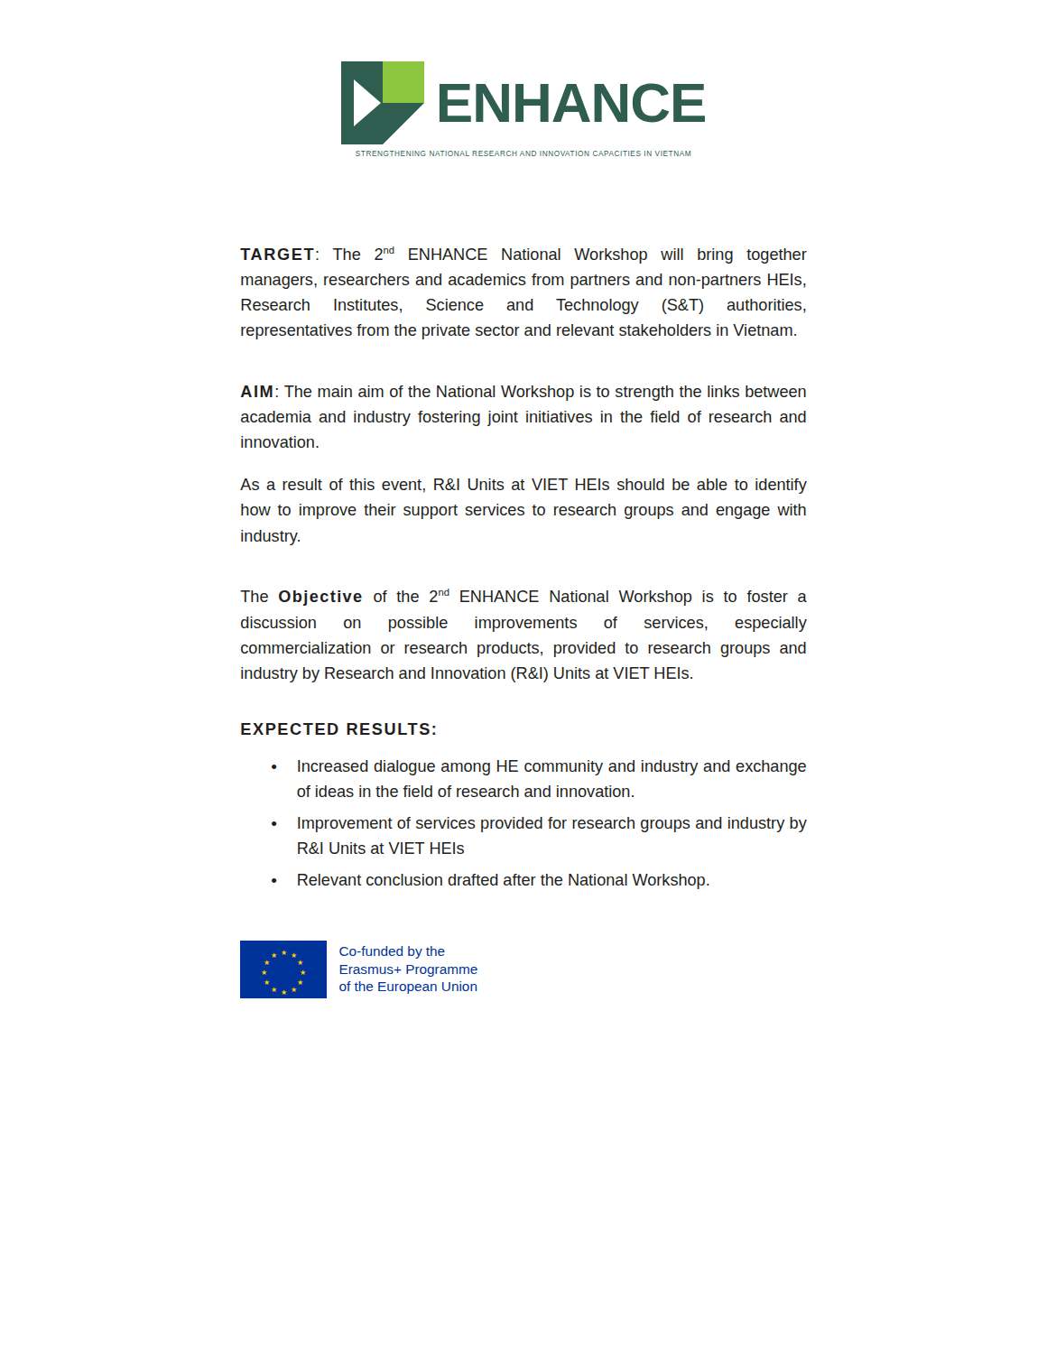ENHANCE
Strengthening National Research and Innovation Capacities in Vietnam
TARGET: The 2nd ENHANCE National Workshop will bring together managers, researchers and academics from partners and non-partners HEIs, Research Institutes, Science and Technology (S&T) authorities, representatives from the private sector and relevant stakeholders in Vietnam.
AIM: The main aim of the National Workshop is to strength the links between academia and industry fostering joint initiatives in the field of research and innovation.
As a result of this event, R&I Units at VIET HEIs should be able to identify how to improve their support services to research groups and engage with industry.
The Objective of the 2nd ENHANCE National Workshop is to foster a discussion on possible improvements of services, especially commercialization or research products, provided to research groups and industry by Research and Innovation (R&I) Units at VIET HEIs.
EXPECTED RESULTS:
Increased dialogue among HE community and industry and exchange of ideas in the field of research and innovation.
Improvement of services provided for research groups and industry by R&I Units at VIET HEIs
Relevant conclusion drafted after the National Workshop.
★
★
★
★
★
★
★
★
★
★
★
★
Co-funded by the
Erasmus+ Programme
of the European Union